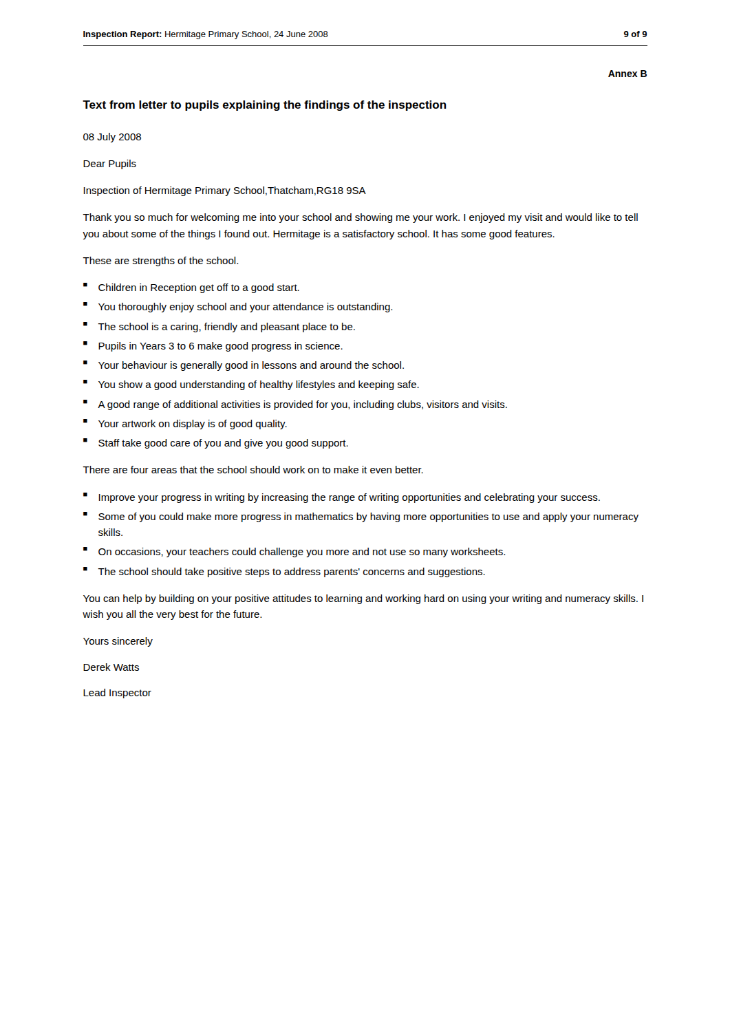Inspection Report: Hermitage Primary School, 24 June 2008
9 of 9
Annex B
Text from letter to pupils explaining the findings of the inspection
08 July 2008
Dear Pupils
Inspection of Hermitage Primary School,Thatcham,RG18 9SA
Thank you so much for welcoming me into your school and showing me your work. I enjoyed my visit and would like to tell you about some of the things I found out. Hermitage is a satisfactory school. It has some good features.
These are strengths of the school.
Children in Reception get off to a good start.
You thoroughly enjoy school and your attendance is outstanding.
The school is a caring, friendly and pleasant place to be.
Pupils in Years 3 to 6 make good progress in science.
Your behaviour is generally good in lessons and around the school.
You show a good understanding of healthy lifestyles and keeping safe.
A good range of additional activities is provided for you, including clubs, visitors and visits.
Your artwork on display is of good quality.
Staff take good care of you and give you good support.
There are four areas that the school should work on to make it even better.
Improve your progress in writing by increasing the range of writing opportunities and celebrating your success.
Some of you could make more progress in mathematics by having more opportunities to use and apply your numeracy skills.
On occasions, your teachers could challenge you more and not use so many worksheets.
The school should take positive steps to address parents' concerns and suggestions.
You can help by building on your positive attitudes to learning and working hard on using your writing and numeracy skills. I wish you all the very best for the future.
Yours sincerely
Derek Watts
Lead Inspector